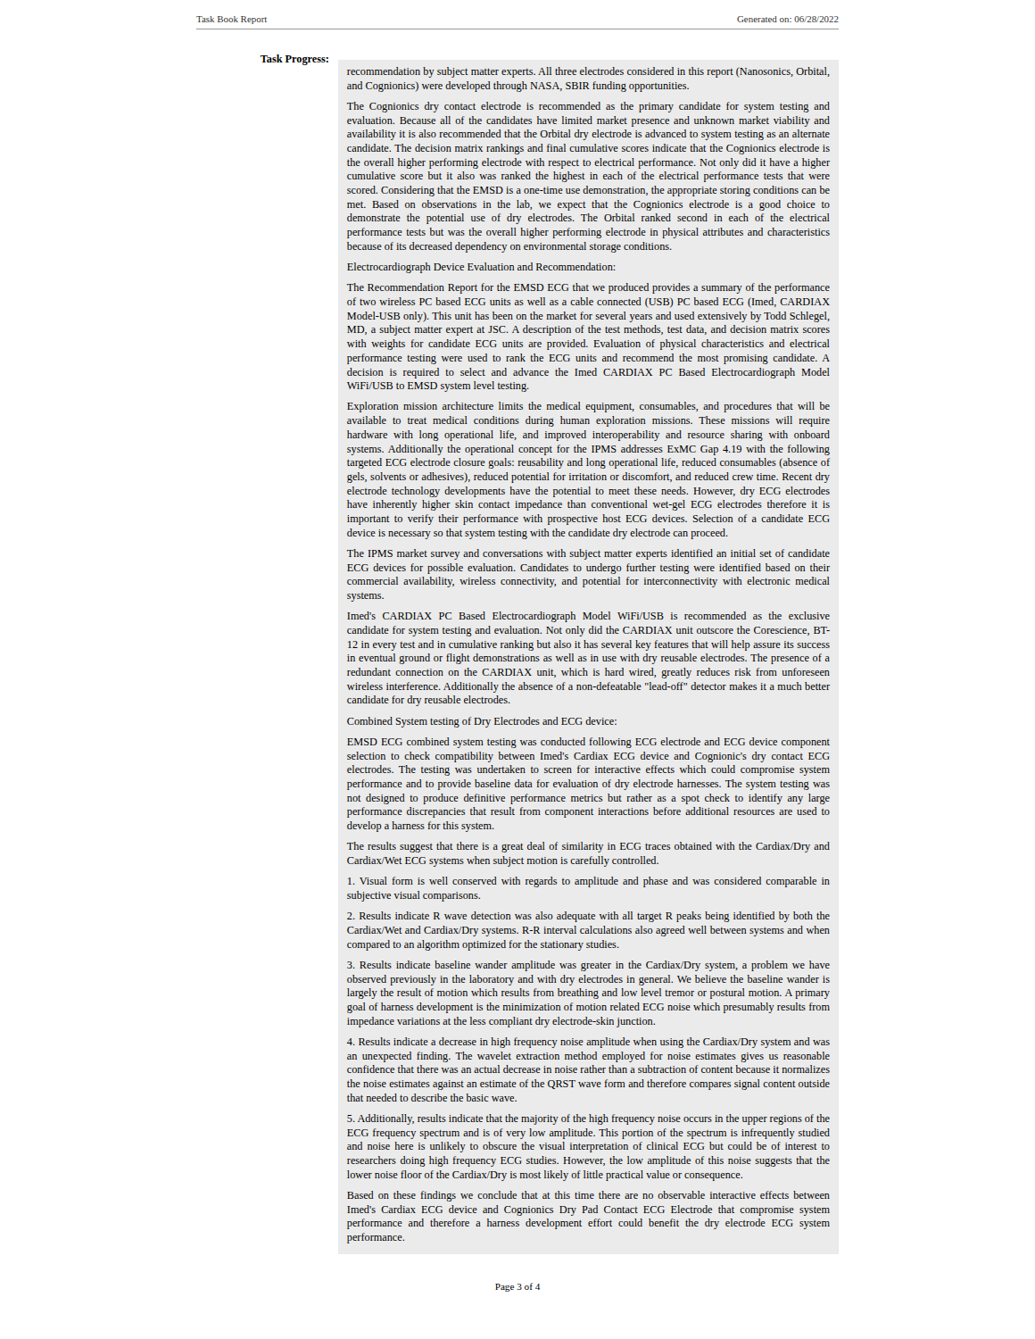Task Book Report
Generated on: 06/28/2022
| Task Progress: | recommendation by subject matter experts. All three electrodes considered in this report (Nanosonics, Orbital, and Cognionics) were developed through NASA, SBIR funding opportunities. The Cognionics dry contact electrode is recommended as the primary candidate for system testing and evaluation. Because all of the candidates have limited market presence and unknown market viability and availability it is also recommended that the Orbital dry electrode is advanced to system testing as an alternate candidate. The decision matrix rankings and final cumulative scores indicate that the Cognionics electrode is the overall higher performing electrode with respect to electrical performance. Not only did it have a higher cumulative score but it also was ranked the highest in each of the electrical performance tests that were scored. Considering that the EMSD is a one-time use demonstration, the appropriate storing conditions can be met. Based on observations in the lab, we expect that the Cognionics electrode is a good choice to demonstrate the potential use of dry electrodes. The Orbital ranked second in each of the electrical performance tests but was the overall higher performing electrode in physical attributes and characteristics because of its decreased dependency on environmental storage conditions. Electrocardiograph Device Evaluation and Recommendation: The Recommendation Report for the EMSD ECG that we produced provides a summary of the performance of two wireless PC based ECG units as well as a cable connected (USB) PC based ECG (Imed, CARDIAX Model-USB only). This unit has been on the market for several years and used extensively by Todd Schlegel, MD, a subject matter expert at JSC. A description of the test methods, test data, and decision matrix scores with weights for candidate ECG units are provided. Evaluation of physical characteristics and electrical performance testing were used to rank the ECG units and recommend the most promising candidate. A decision is required to select and advance the Imed CARDIAX PC Based Electrocardiograph Model WiFi/USB to EMSD system level testing. Exploration mission architecture limits the medical equipment, consumables, and procedures that will be available to treat medical conditions during human exploration missions. These missions will require hardware with long operational life, and improved interoperability and resource sharing with onboard systems. Additionally the operational concept for the IPMS addresses ExMC Gap 4.19 with the following targeted ECG electrode closure goals: reusability and long operational life, reduced consumables (absence of gels, solvents or adhesives), reduced potential for irritation or discomfort, and reduced crew time. Recent dry electrode technology developments have the potential to meet these needs. However, dry ECG electrodes have inherently higher skin contact impedance than conventional wet-gel ECG electrodes therefore it is important to verify their performance with prospective host ECG devices. Selection of a candidate ECG device is necessary so that system testing with the candidate dry electrode can proceed. The IPMS market survey and conversations with subject matter experts identified an initial set of candidate ECG devices for possible evaluation. Candidates to undergo further testing were identified based on their commercial availability, wireless connectivity, and potential for interconnectivity with electronic medical systems. Imed's CARDIAX PC Based Electrocardiograph Model WiFi/USB is recommended as the exclusive candidate for system testing and evaluation. Not only did the CARDIAX unit outscore the Corescience, BT-12 in every test and in cumulative ranking but also it has several key features that will help assure its success in eventual ground or flight demonstrations as well as in use with dry reusable electrodes. The presence of a redundant connection on the CARDIAX unit, which is hard wired, greatly reduces risk from unforeseen wireless interference. Additionally the absence of a non-defeatable "lead-off" detector makes it a much better candidate for dry reusable electrodes. Combined System testing of Dry Electrodes and ECG device: EMSD ECG combined system testing was conducted following ECG electrode and ECG device component selection to check compatibility between Imed's Cardiax ECG device and Cognionic's dry contact ECG electrodes. The testing was undertaken to screen for interactive effects which could compromise system performance and to provide baseline data for evaluation of dry electrode harnesses. The system testing was not designed to produce definitive performance metrics but rather as a spot check to identify any large performance discrepancies that result from component interactions before additional resources are used to develop a harness for this system. The results suggest that there is a great deal of similarity in ECG traces obtained with the Cardiax/Dry and Cardiax/Wet ECG systems when subject motion is carefully controlled. 1. Visual form is well conserved with regards to amplitude and phase and was considered comparable in subjective visual comparisons. 2. Results indicate R wave detection was also adequate with all target R peaks being identified by both the Cardiax/Wet and Cardiax/Dry systems. R-R interval calculations also agreed well between systems and when compared to an algorithm optimized for the stationary studies. 3. Results indicate baseline wander amplitude was greater in the Cardiax/Dry system, a problem we have observed previously in the laboratory and with dry electrodes in general. We believe the baseline wander is largely the result of motion which results from breathing and low level tremor or postural motion. A primary goal of harness development is the minimization of motion related ECG noise which presumably results from impedance variations at the less compliant dry electrode-skin junction. 4. Results indicate a decrease in high frequency noise amplitude when using the Cardiax/Dry system and was an unexpected finding. The wavelet extraction method employed for noise estimates gives us reasonable confidence that there was an actual decrease in noise rather than a subtraction of content because it normalizes the noise estimates against an estimate of the QRST wave form and therefore compares signal content outside that needed to describe the basic wave. 5. Additionally, results indicate that the majority of the high frequency noise occurs in the upper regions of the ECG frequency spectrum and is of very low amplitude. This portion of the spectrum is infrequently studied and noise here is unlikely to obscure the visual interpretation of clinical ECG but could be of interest to researchers doing high frequency ECG studies. However, the low amplitude of this noise suggests that the lower noise floor of the Cardiax/Dry is most likely of little practical value or consequence. Based on these findings we conclude that at this time there are no observable interactive effects between Imed's Cardiax ECG device and Cognionics Dry Pad Contact ECG Electrode that compromise system performance and therefore a harness development effort could benefit the dry electrode ECG system performance. |
Page 3 of 4